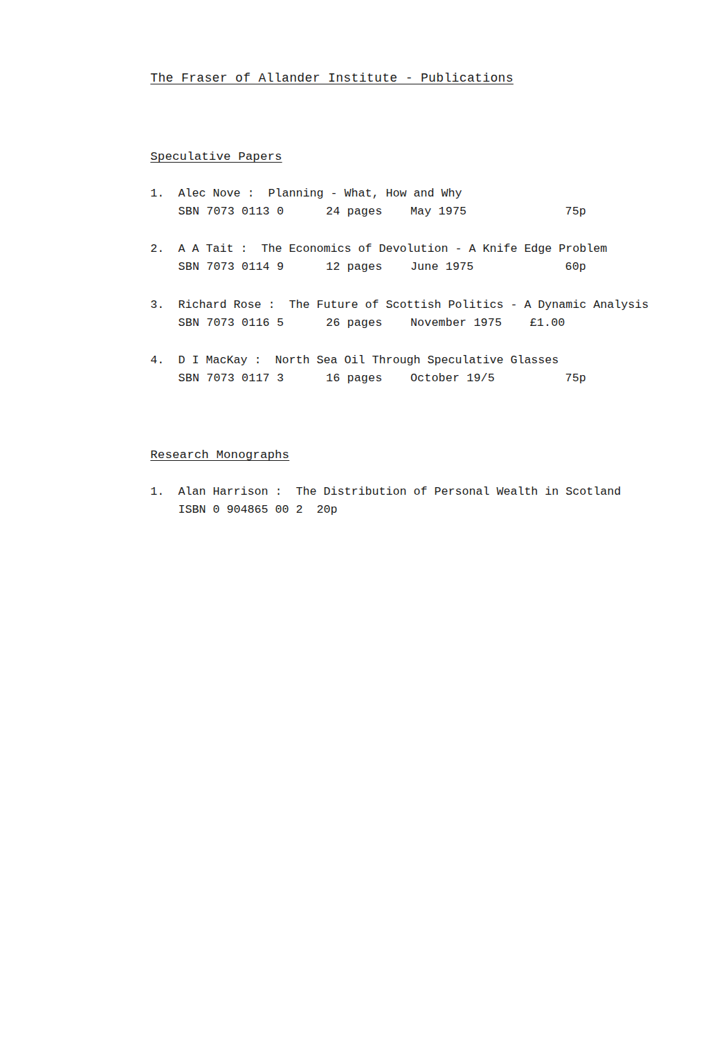The Fraser of Allander Institute - Publications
Speculative Papers
1.
Alec Nove : Planning - What, How and Why
SBN 7073 0113 0 24 pages May 1975 75p
2.
A A Tait : The Economics of Devolution - A Knife Edge Problem
SBN 7073 0114 9 12 pages June 1975 60p
3.
Richard Rose : The Future of Scottish Politics - A Dynamic Analysis
SBN 7073 0116 5 26 pages November 1975 £1.00
4.
D I MacKay : North Sea Oil Through Speculative Glasses
SBN 7073 0117 3 16 pages October 19/5 75p
Research Monographs
1.
Alan Harrison : The Distribution of Personal Wealth in Scotland
ISBN 0 904865 00 2 20p